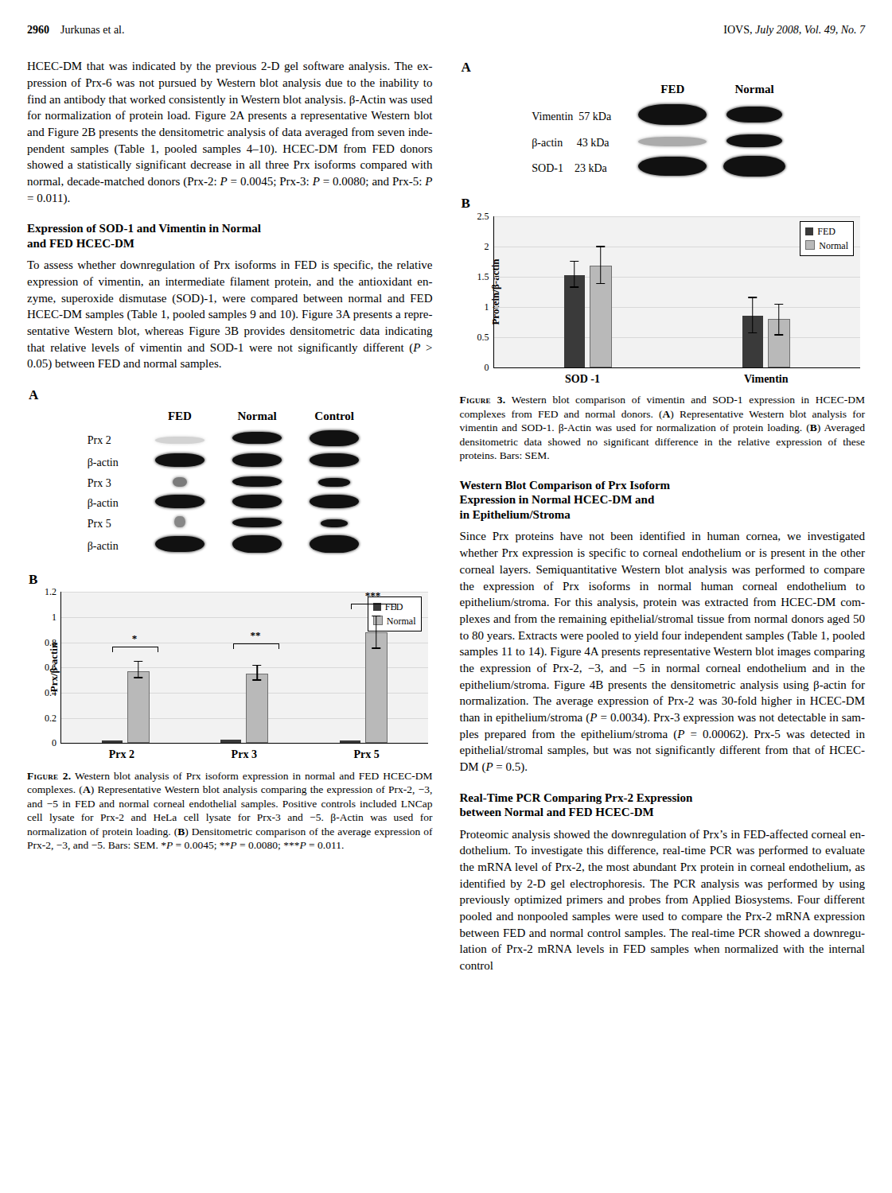2960 Jurkunas et al.
IOVS, July 2008, Vol. 49, No. 7
HCEC-DM that was indicated by the previous 2-D gel software analysis. The expression of Prx-6 was not pursued by Western blot analysis due to the inability to find an antibody that worked consistently in Western blot analysis. β-Actin was used for normalization of protein load. Figure 2A presents a representative Western blot and Figure 2B presents the densitometric analysis of data averaged from seven independent samples (Table 1, pooled samples 4–10). HCEC-DM from FED donors showed a statistically significant decrease in all three Prx isoforms compared with normal, decade-matched donors (Prx-2: P = 0.0045; Prx-3: P = 0.0080; and Prx-5: P = 0.011).
Expression of SOD-1 and Vimentin in Normal
and FED HCEC-DM
To assess whether downregulation of Prx isoforms in FED is specific, the relative expression of vimentin, an intermediate filament protein, and the antioxidant enzyme, superoxide dismutase (SOD)-1, were compared between normal and FED HCEC-DM samples (Table 1, pooled samples 9 and 10). Figure 3A presents a representative Western blot, whereas Figure 3B provides densitometric data indicating that relative levels of vimentin and SOD-1 were not significantly different (P > 0.05) between FED and normal samples.
A
| | FED | Normal | Control |
| --- | --- | --- | --- |
| Prx 2 | | | |
| β-actin | | | |
| Prx 3 | | | |
| β-actin | | | |
| Prx 5 | | | |
| β-actin | | | |
B
Prx/β-actin
1.2 1 0.8 0.6 0.4 0.2 0
FED
Normal
*
**
***
Prx 2 Prx 3 Prx 5
Figure 2. Western blot analysis of Prx isoform expression in normal and FED HCEC-DM complexes. (A) Representative Western blot analysis comparing the expression of Prx-2, −3, and −5 in FED and normal corneal endothelial samples. Positive controls included LNCap cell lysate for Prx-2 and HeLa cell lysate for Prx-3 and −5. β-Actin was used for normalization of protein loading. (B) Densitometric comparison of the average expression of Prx-2, −3, and −5. Bars: SEM. *P = 0.0045; **P = 0.0080; ***P = 0.011.
A
| | FED | Normal |
| --- | --- | --- |
| Vimentin 57 kDa | | |
| β-actin 43 kDa | | |
| SOD-1 23 kDa | | |
B
Protein/β-actin
2.5 2 1.5 1 0.5 0
FED
Normal
SOD -1 Vimentin
Figure 3. Western blot comparison of vimentin and SOD-1 expression in HCEC-DM complexes from FED and normal donors. (A) Representative Western blot analysis for vimentin and SOD-1. β-Actin was used for normalization of protein loading. (B) Averaged densitometric data showed no significant difference in the relative expression of these proteins. Bars: SEM.
Western Blot Comparison of Prx Isoform
Expression in Normal HCEC-DM and
in Epithelium/Stroma
Since Prx proteins have not been identified in human cornea, we investigated whether Prx expression is specific to corneal endothelium or is present in the other corneal layers. Semiquantitative Western blot analysis was performed to compare the expression of Prx isoforms in normal human corneal endothelium to epithelium/stroma. For this analysis, protein was extracted from HCEC-DM complexes and from the remaining epithelial/stromal tissue from normal donors aged 50 to 80 years. Extracts were pooled to yield four independent samples (Table 1, pooled samples 11 to 14). Figure 4A presents representative Western blot images comparing the expression of Prx-2, −3, and −5 in normal corneal endothelium and in the epithelium/stroma. Figure 4B presents the densitometric analysis using β-actin for normalization. The average expression of Prx-2 was 30-fold higher in HCEC-DM than in epithelium/stroma (P = 0.0034). Prx-3 expression was not detectable in samples prepared from the epithelium/stroma (P = 0.00062). Prx-5 was detected in epithelial/stromal samples, but was not significantly different from that of HCEC-DM (P = 0.5).
Real-Time PCR Comparing Prx-2 Expression
between Normal and FED HCEC-DM
Proteomic analysis showed the downregulation of Prx’s in FED-affected corneal endothelium. To investigate this difference, real-time PCR was performed to evaluate the mRNA level of Prx-2, the most abundant Prx protein in corneal endothelium, as identified by 2-D gel electrophoresis. The PCR analysis was performed by using previously optimized primers and probes from Applied Biosystems. Four different pooled and nonpooled samples were used to compare the Prx-2 mRNA expression between FED and normal control samples. The real-time PCR showed a downregulation of Prx-2 mRNA levels in FED samples when normalized with the internal control